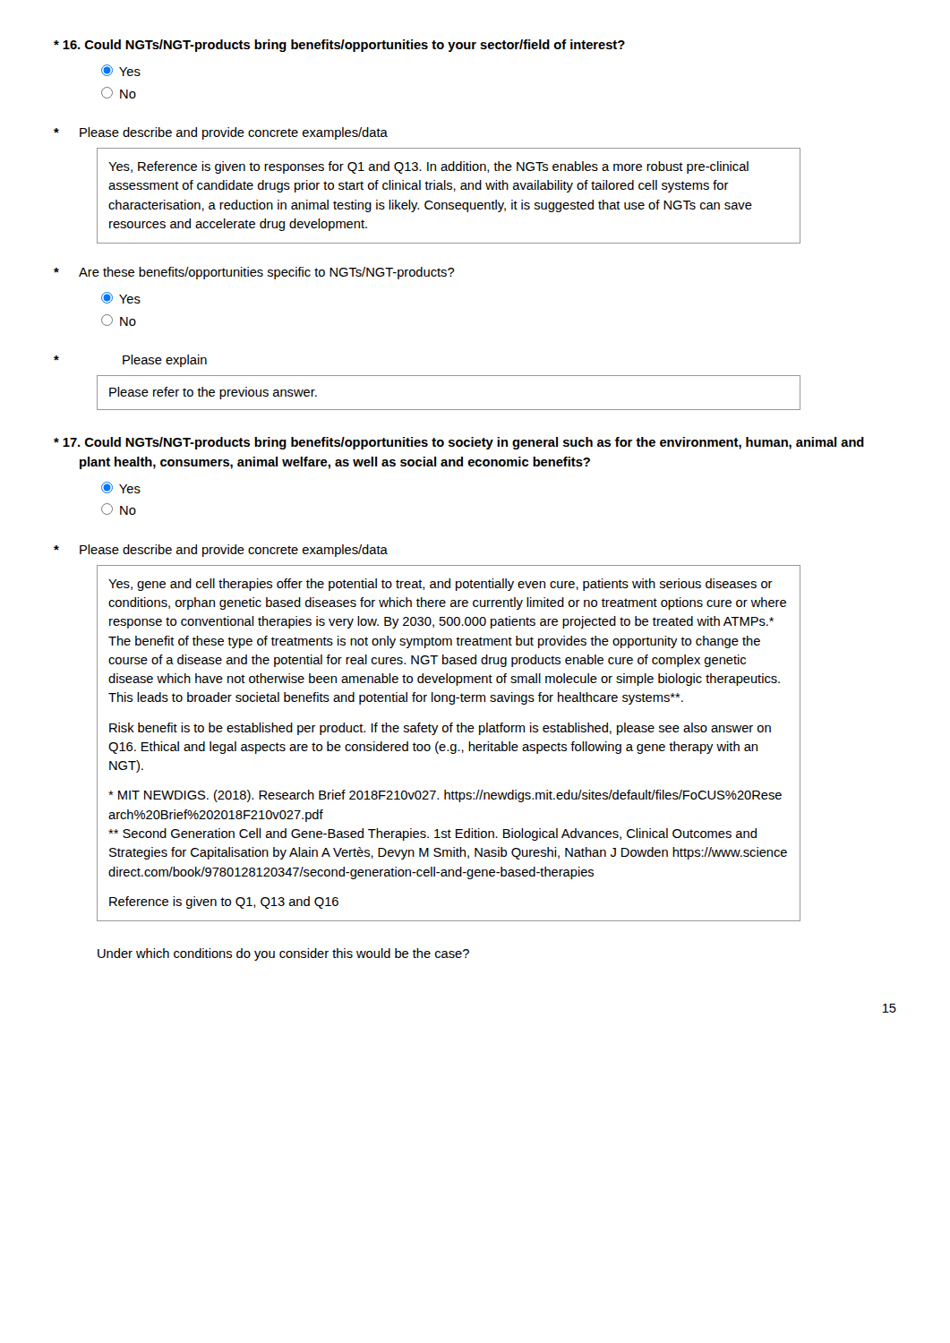* 16. Could NGTs/NGT-products bring benefits/opportunities to your sector/field of interest?
Yes No
* Please describe and provide concrete examples/data
Yes, Reference is given to responses for Q1 and Q13. In addition, the NGTs enables a more robust pre-clinical assessment of candidate drugs prior to start of clinical trials, and with availability of tailored cell systems for characterisation, a reduction in animal testing is likely. Consequently, it is suggested that use of NGTs can save resources and accelerate drug development.
* Are these benefits/opportunities specific to NGTs/NGT-products?
Yes No
* Please explain
Please refer to the previous answer.
* 17. Could NGTs/NGT-products bring benefits/opportunities to society in general such as for the environment, human, animal and plant health, consumers, animal welfare, as well as social and economic benefits?
Yes No
* Please describe and provide concrete examples/data
Yes, gene and cell therapies offer the potential to treat, and potentially even cure, patients with serious diseases or conditions, orphan genetic based diseases for which there are currently limited or no treatment options cure or where response to conventional therapies is very low. By 2030, 500.000 patients are projected to be treated with ATMPs.* The benefit of these type of treatments is not only symptom treatment but provides the opportunity to change the course of a disease and the potential for real cures. NGT based drug products enable cure of complex genetic disease which have not otherwise been amenable to development of small molecule or simple biologic therapeutics. This leads to broader societal benefits and potential for long-term savings for healthcare systems**.
Risk benefit is to be established per product. If the safety of the platform is established, please see also answer on Q16. Ethical and legal aspects are to be considered too (e.g., heritable aspects following a gene therapy with an NGT).
* MIT NEWDIGS. (2018). Research Brief 2018F210v027. https://newdigs.mit.edu/sites/default/files/FoCUS%20Research%20Brief%202018F210v027.pdf
** Second Generation Cell and Gene-Based Therapies. 1st Edition. Biological Advances, Clinical Outcomes and Strategies for Capitalisation by Alain A Vertès, Devyn M Smith, Nasib Qureshi, Nathan J Dowden https://www.sciencedirect.com/book/9780128120347/second-generation-cell-and-gene-based-therapies
Reference is given to Q1, Q13 and Q16
Under which conditions do you consider this would be the case?
15